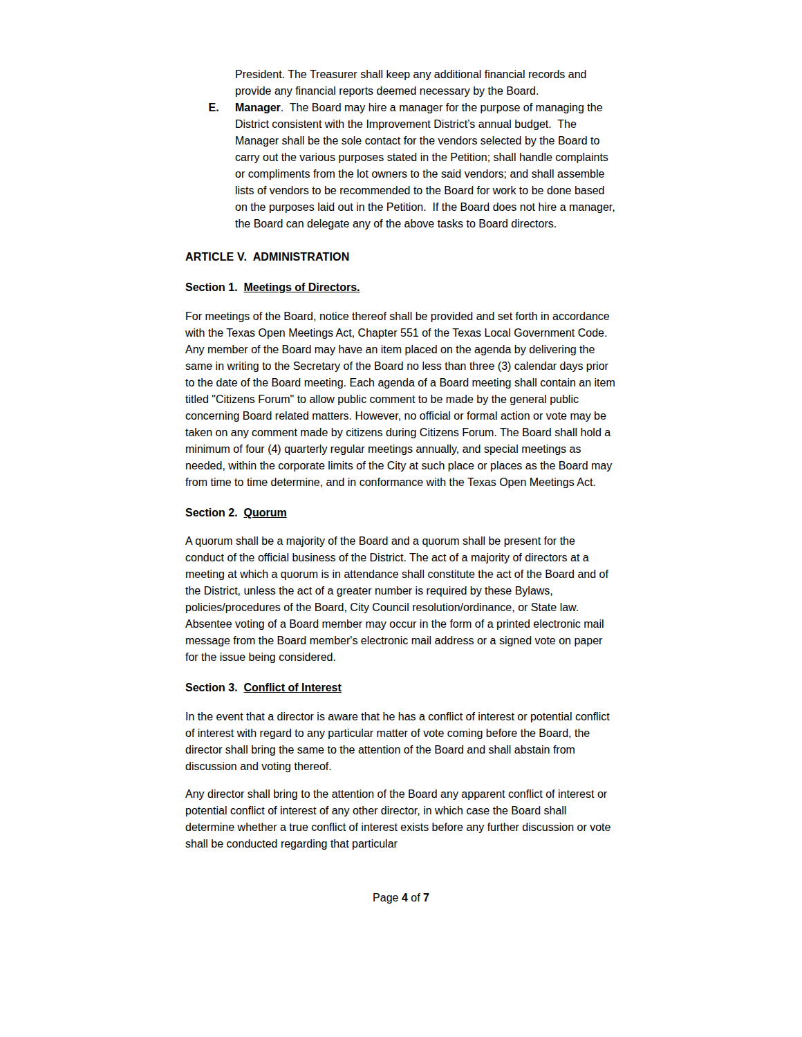President. The Treasurer shall keep any additional financial records and provide any financial reports deemed necessary by the Board.
E. Manager. The Board may hire a manager for the purpose of managing the District consistent with the Improvement District’s annual budget. The Manager shall be the sole contact for the vendors selected by the Board to carry out the various purposes stated in the Petition; shall handle complaints or compliments from the lot owners to the said vendors; and shall assemble lists of vendors to be recommended to the Board for work to be done based on the purposes laid out in the Petition. If the Board does not hire a manager, the Board can delegate any of the above tasks to Board directors.
ARTICLE V. ADMINISTRATION
Section 1. Meetings of Directors.
For meetings of the Board, notice thereof shall be provided and set forth in accordance with the Texas Open Meetings Act, Chapter 551 of the Texas Local Government Code. Any member of the Board may have an item placed on the agenda by delivering the same in writing to the Secretary of the Board no less than three (3) calendar days prior to the date of the Board meeting. Each agenda of a Board meeting shall contain an item titled "Citizens Forum" to allow public comment to be made by the general public concerning Board related matters. However, no official or formal action or vote may be taken on any comment made by citizens during Citizens Forum. The Board shall hold a minimum of four (4) quarterly regular meetings annually, and special meetings as needed, within the corporate limits of the City at such place or places as the Board may from time to time determine, and in conformance with the Texas Open Meetings Act.
Section 2. Quorum
A quorum shall be a majority of the Board and a quorum shall be present for the conduct of the official business of the District. The act of a majority of directors at a meeting at which a quorum is in attendance shall constitute the act of the Board and of the District, unless the act of a greater number is required by these Bylaws, policies/procedures of the Board, City Council resolution/ordinance, or State law. Absentee voting of a Board member may occur in the form of a printed electronic mail message from the Board member's electronic mail address or a signed vote on paper for the issue being considered.
Section 3. Conflict of Interest
In the event that a director is aware that he has a conflict of interest or potential conflict of interest with regard to any particular matter of vote coming before the Board, the director shall bring the same to the attention of the Board and shall abstain from discussion and voting thereof.
Any director shall bring to the attention of the Board any apparent conflict of interest or potential conflict of interest of any other director, in which case the Board shall determine whether a true conflict of interest exists before any further discussion or vote shall be conducted regarding that particular
Page 4 of 7